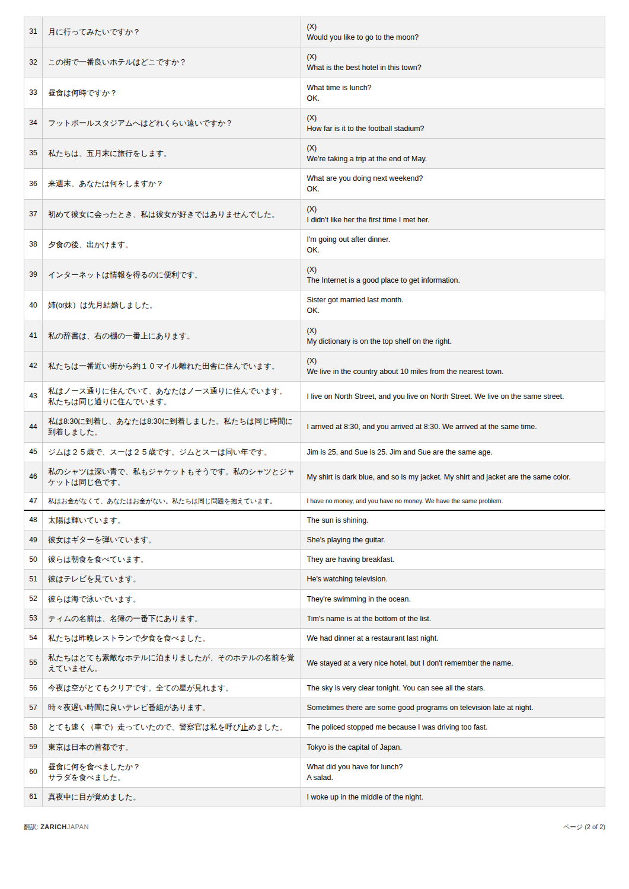| 31 | 月に行ってみたいですか？ | (X) Would you like to go to the moon? |
| 32 | この街で一番良いホテルはどこですか？ | (X) What is the best hotel in this town? |
| 33 | 昼食は何時ですか？ | What time is lunch? OK. |
| 34 | フットボールスタジアムへはどれくらい遠いですか？ | (X) How far is it to the football stadium? |
| 35 | 私たちは、五月末に旅行をします。 | (X) We're taking a trip at the end of May. |
| 36 | 来週末、あなたは何をしますか？ | What are you doing next weekend? OK. |
| 37 | 初めて彼女に会ったとき、私は彼女が好きではありませんでした。 | (X) I didn't like her the first time I met her. |
| 38 | 夕食の後、出かけます。 | I'm going out after dinner. OK. |
| 39 | インターネットは情報を得るのに便利です。 | (X) The Internet is a good place to get information. |
| 40 | 姉(or妹）は先月結婚しました。 | Sister got married last month. OK. |
| 41 | 私の辞書は、右の棚の一番上にあります。 | (X) My dictionary is on the top shelf on the right. |
| 42 | 私たちは一番近い街から約１０マイル離れた田舎に住んでいます。 | (X) We live in the country about 10 miles from the nearest town. |
| 43 | 私はノース通りに住んでいて、あなたはノース通りに住んでいます。 私たちは同じ通りに住んでいます。 | I live on North Street, and you live on North Street. We live on the same street. |
| 44 | 私は8:30に到着し、あなたは8:30に到着しました。私たちは同じ時間に到着しました。 | I arrived at 8:30, and you arrived at 8:30. We arrived at the same time. |
| 45 | ジムは２５歳で、スーは２５歳です。ジムとスーは同い年です。 | Jim is 25, and Sue is 25. Jim and Sue are the same age. |
| 46 | 私のシャツは深い青で、私もジャケットもそうです。私のシャツとジャケットは同じ色です。 | My shirt is dark blue, and so is my jacket. My shirt and jacket are the same color. |
| 47 | 私はお金がなくて、あなたはお金がない。私たちは同じ問題を抱えています。 | I have no money, and you have no money. We have the same problem. |
| 48 | 太陽は輝いています。 | The sun is shining. |
| 49 | 彼女はギターを弾いています。 | She's playing the guitar. |
| 50 | 彼らは朝食を食べています。 | They are having breakfast. |
| 51 | 彼はテレビを見ています。 | He's watching television. |
| 52 | 彼らは海で泳いでいます。 | They're swimming in the ocean. |
| 53 | ティムの名前は、名簿の一番下にあります。 | Tim's name is at the bottom of the list. |
| 54 | 私たちは昨晩レストランで夕食を食べました。 | We had dinner at a restaurant last night. |
| 55 | 私たちはとても素敵なホテルに泊まりましたが、そのホテルの名前を覚えていません。 | We stayed at a very nice hotel, but I don't remember the name. |
| 56 | 今夜は空がとてもクリアです。全ての星が見れます。 | The sky is very clear tonight. You can see all the stars. |
| 57 | 時々夜遅い時間に良いテレビ番組があります。 | Sometimes there are some good programs on television late at night. |
| 58 | とても速く（車で）走っていたので、警察官は私を呼び 止 めました。 | The policed stopped me because I was driving too fast. |
| 59 | 東京は日本の首都です。 | Tokyo is the capital of Japan. |
| 60 | 昼食に何を食べましたか？ サラダを食べました。 | What did you have for lunch? A salad. |
| 61 | 真夜中に目が覚めました。 | I woke up in the middle of the night. |
翻訳: ZARICH JAPAN
ページ (2 of 2)